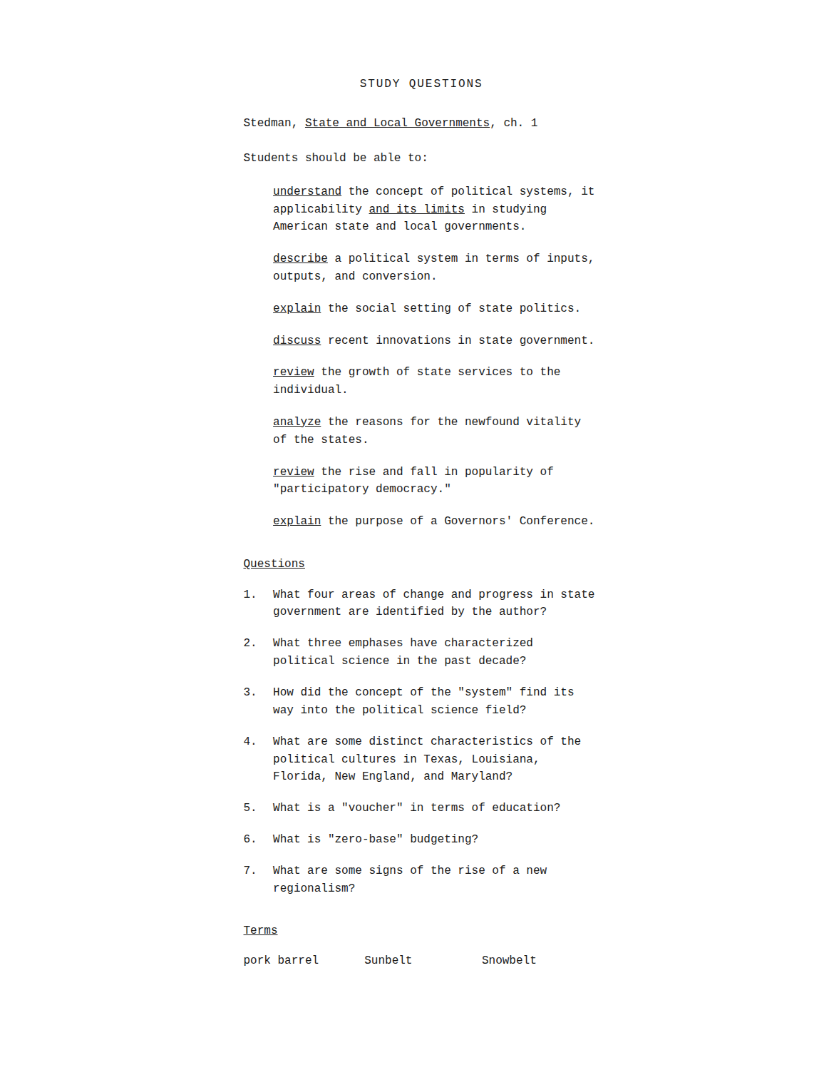STUDY QUESTIONS
Stedman, State and Local Governments, ch. 1
Students should be able to:
understand the concept of political systems, it applicability and its limits in studying American state and local governments.
describe a political system in terms of inputs, outputs, and conversion.
explain the social setting of state politics.
discuss recent innovations in state government.
review the growth of state services to the individual.
analyze the reasons for the newfound vitality of the states.
review the rise and fall in popularity of "participatory democracy."
explain the purpose of a Governors' Conference.
Questions
What four areas of change and progress in state government are identified by the author?
What three emphases have characterized political science in the past decade?
How did the concept of the "system" find its way into the political science field?
What are some distinct characteristics of the political cultures in Texas, Louisiana, Florida, New England, and Maryland?
What is a "voucher" in terms of education?
What is "zero-base" budgeting?
What are some signs of the rise of a new regionalism?
Terms
| pork barrel | Sunbelt | Snowbelt |